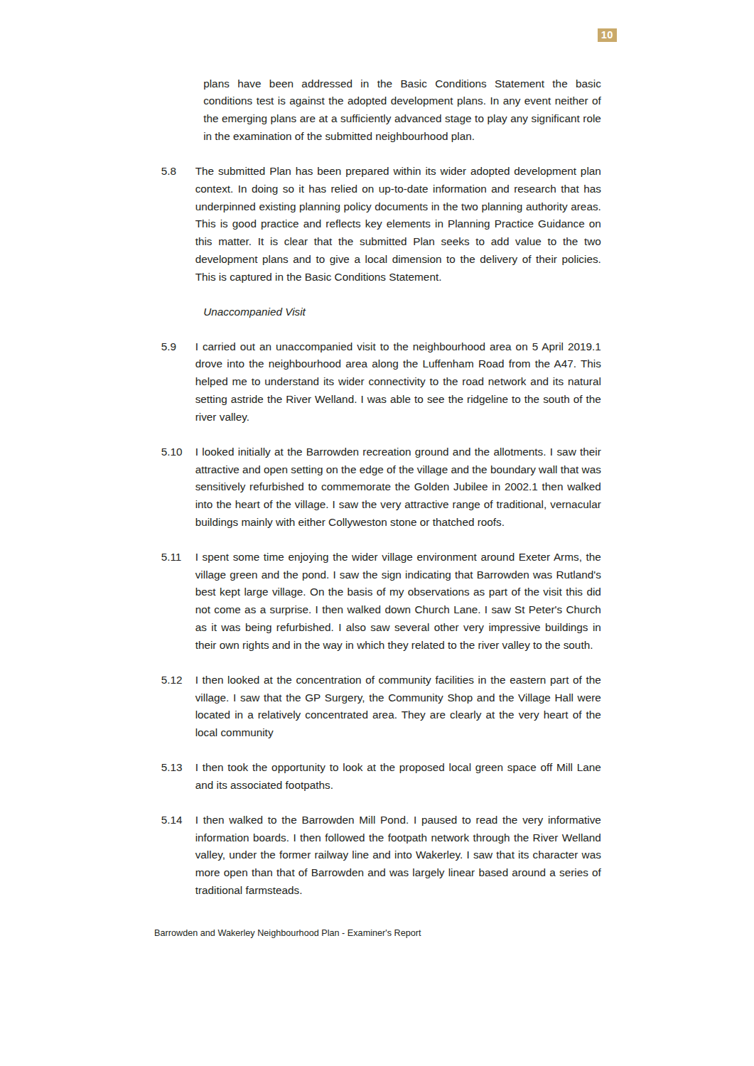10
plans have been addressed in the Basic Conditions Statement the basic conditions test is against the adopted development plans. In any event neither of the emerging plans are at a sufficiently advanced stage to play any significant role in the examination of the submitted neighbourhood plan.
5.8 The submitted Plan has been prepared within its wider adopted development plan context. In doing so it has relied on up-to-date information and research that has underpinned existing planning policy documents in the two planning authority areas. This is good practice and reflects key elements in Planning Practice Guidance on this matter. It is clear that the submitted Plan seeks to add value to the two development plans and to give a local dimension to the delivery of their policies. This is captured in the Basic Conditions Statement.
Unaccompanied Visit
5.9 I carried out an unaccompanied visit to the neighbourhood area on 5 April 2019.1 drove into the neighbourhood area along the Luffenham Road from the A47. This helped me to understand its wider connectivity to the road network and its natural setting astride the River Welland. I was able to see the ridgeline to the south of the river valley.
5.10 I looked initially at the Barrowden recreation ground and the allotments. I saw their attractive and open setting on the edge of the village and the boundary wall that was sensitively refurbished to commemorate the Golden Jubilee in 2002.1 then walked into the heart of the village. I saw the very attractive range of traditional, vernacular buildings mainly with either Collyweston stone or thatched roofs.
5.11 I spent some time enjoying the wider village environment around Exeter Arms, the village green and the pond. I saw the sign indicating that Barrowden was Rutland's best kept large village. On the basis of my observations as part of the visit this did not come as a surprise. I then walked down Church Lane. I saw St Peter's Church as it was being refurbished. I also saw several other very impressive buildings in their own rights and in the way in which they related to the river valley to the south.
5.12 I then looked at the concentration of community facilities in the eastern part of the village. I saw that the GP Surgery, the Community Shop and the Village Hall were located in a relatively concentrated area. They are clearly at the very heart of the local community
5.13 I then took the opportunity to look at the proposed local green space off Mill Lane and its associated footpaths.
5.14 I then walked to the Barrowden Mill Pond. I paused to read the very informative information boards. I then followed the footpath network through the River Welland valley, under the former railway line and into Wakerley. I saw that its character was more open than that of Barrowden and was largely linear based around a series of traditional farmsteads.
Barrowden and Wakerley Neighbourhood Plan - Examiner's Report